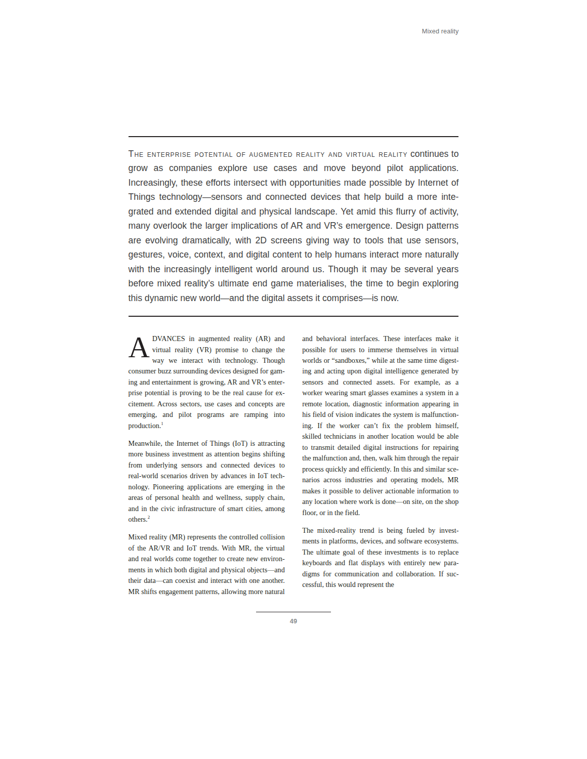Mixed reality
The enterprise potential of augmented reality and virtual reality continues to grow as companies explore use cases and move beyond pilot applications. Increasingly, these efforts intersect with opportunities made possible by Internet of Things technology—sensors and connected devices that help build a more integrated and extended digital and physical landscape. Yet amid this flurry of activity, many overlook the larger implications of AR and VR’s emergence. Design patterns are evolving dramatically, with 2D screens giving way to tools that use sensors, gestures, voice, context, and digital content to help humans interact more naturally with the increasingly intelligent world around us. Though it may be several years before mixed reality’s ultimate end game materialises, the time to begin exploring this dynamic new world—and the digital assets it comprises—is now.
ADVANCES in augmented reality (AR) and virtual reality (VR) promise to change the way we interact with technology. Though consumer buzz surrounding devices designed for gaming and entertainment is growing, AR and VR’s enterprise potential is proving to be the real cause for excitement. Across sectors, use cases and concepts are emerging, and pilot programs are ramping into production.1
Meanwhile, the Internet of Things (IoT) is attracting more business investment as attention begins shifting from underlying sensors and connected devices to real-world scenarios driven by advances in IoT technology. Pioneering applications are emerging in the areas of personal health and wellness, supply chain, and in the civic infrastructure of smart cities, among others.2
Mixed reality (MR) represents the controlled collision of the AR/VR and IoT trends. With MR, the virtual and real worlds come together to create new environments in which both digital and physical objects—and their data—can coexist and interact with one another. MR shifts engagement patterns, allowing more natural and behavioral interfaces. These interfaces make it possible for users to immerse themselves in virtual worlds or “sandboxes,” while at the same time digesting and acting upon digital intelligence generated by sensors and connected assets. For example, as a worker wearing smart glasses examines a system in a remote location, diagnostic information appearing in his field of vision indicates the system is malfunctioning. If the worker can’t fix the problem himself, skilled technicians in another location would be able to transmit detailed digital instructions for repairing the malfunction and, then, walk him through the repair process quickly and efficiently. In this and similar scenarios across industries and operating models, MR makes it possible to deliver actionable information to any location where work is done—on site, on the shop floor, or in the field.
The mixed-reality trend is being fueled by investments in platforms, devices, and software ecosystems. The ultimate goal of these investments is to replace keyboards and flat displays with entirely new paradigms for communication and collaboration. If successful, this would represent the
49